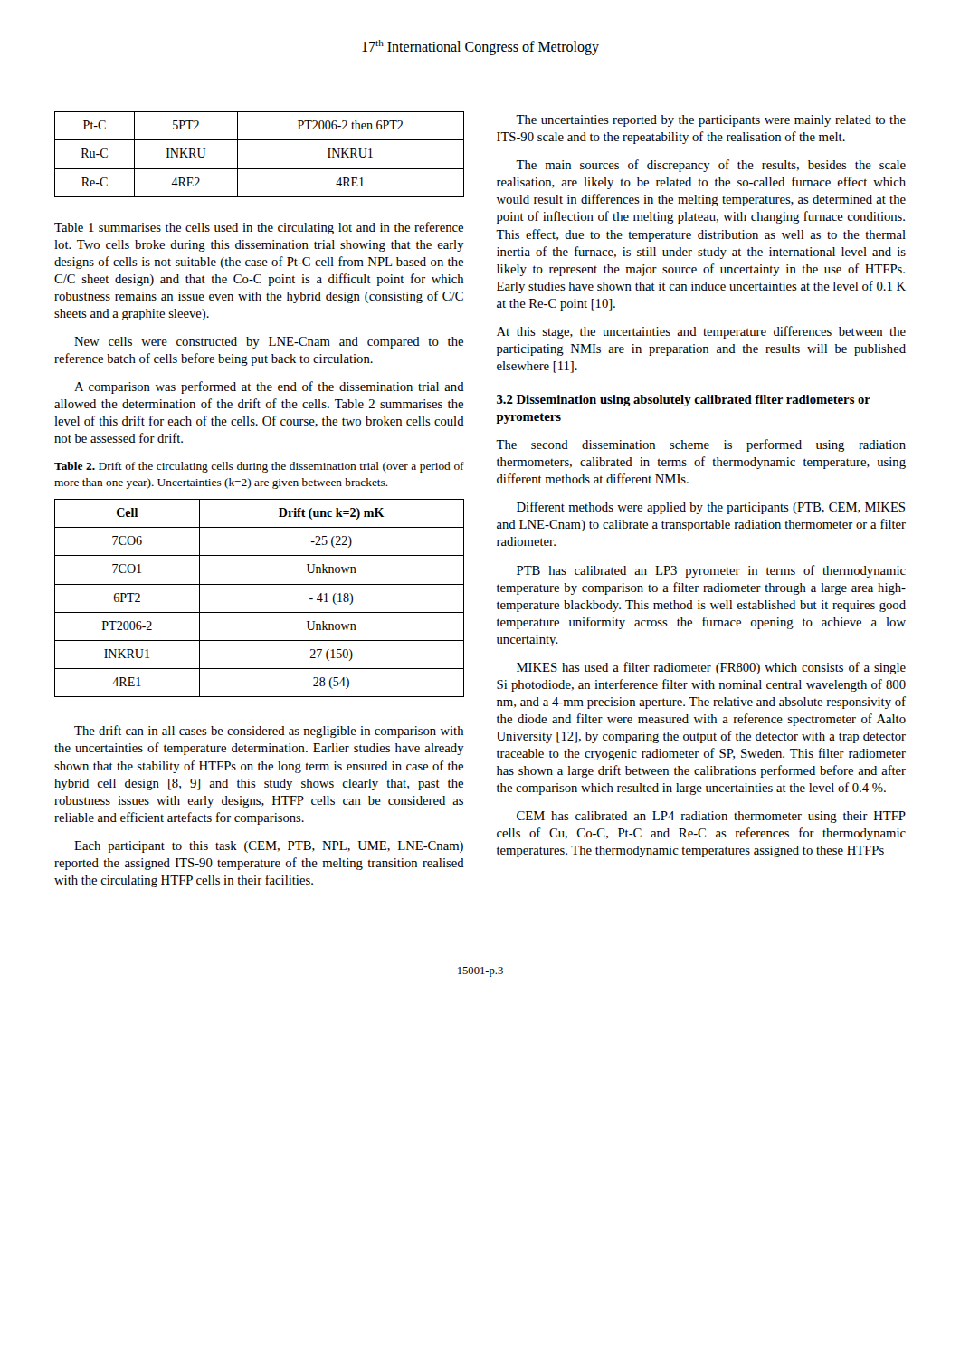17th International Congress of Metrology
| Pt-C | 5PT2 | PT2006-2 then 6PT2 |
| Ru-C | INKRU | INKRU1 |
| Re-C | 4RE2 | 4RE1 |
Table 1 summarises the cells used in the circulating lot and in the reference lot. Two cells broke during this dissemination trial showing that the early designs of cells is not suitable (the case of Pt-C cell from NPL based on the C/C sheet design) and that the Co-C point is a difficult point for which robustness remains an issue even with the hybrid design (consisting of C/C sheets and a graphite sleeve).
New cells were constructed by LNE-Cnam and compared to the reference batch of cells before being put back to circulation.
A comparison was performed at the end of the dissemination trial and allowed the determination of the drift of the cells. Table 2 summarises the level of this drift for each of the cells. Of course, the two broken cells could not be assessed for drift.
Table 2. Drift of the circulating cells during the dissemination trial (over a period of more than one year). Uncertainties (k=2) are given between brackets.
| Cell | Drift (unc k=2) mK |
| --- | --- |
| 7CO6 | -25 (22) |
| 7CO1 | Unknown |
| 6PT2 | - 41 (18) |
| PT2006-2 | Unknown |
| INKRU1 | 27 (150) |
| 4RE1 | 28 (54) |
The drift can in all cases be considered as negligible in comparison with the uncertainties of temperature determination. Earlier studies have already shown that the stability of HTFPs on the long term is ensured in case of the hybrid cell design [8, 9] and this study shows clearly that, past the robustness issues with early designs, HTFP cells can be considered as reliable and efficient artefacts for comparisons.
Each participant to this task (CEM, PTB, NPL, UME, LNE-Cnam) reported the assigned ITS-90 temperature of the melting transition realised with the circulating HTFP cells in their facilities.
The uncertainties reported by the participants were mainly related to the ITS-90 scale and to the repeatability of the realisation of the melt.
The main sources of discrepancy of the results, besides the scale realisation, are likely to be related to the so-called furnace effect which would result in differences in the melting temperatures, as determined at the point of inflection of the melting plateau, with changing furnace conditions. This effect, due to the temperature distribution as well as to the thermal inertia of the furnace, is still under study at the international level and is likely to represent the major source of uncertainty in the use of HTFPs. Early studies have shown that it can induce uncertainties at the level of 0.1 K at the Re-C point [10].
At this stage, the uncertainties and temperature differences between the participating NMIs are in preparation and the results will be published elsewhere [11].
3.2 Dissemination using absolutely calibrated filter radiometers or pyrometers
The second dissemination scheme is performed using radiation thermometers, calibrated in terms of thermodynamic temperature, using different methods at different NMIs.
Different methods were applied by the participants (PTB, CEM, MIKES and LNE-Cnam) to calibrate a transportable radiation thermometer or a filter radiometer.
PTB has calibrated an LP3 pyrometer in terms of thermodynamic temperature by comparison to a filter radiometer through a large area high-temperature blackbody. This method is well established but it requires good temperature uniformity across the furnace opening to achieve a low uncertainty.
MIKES has used a filter radiometer (FR800) which consists of a single Si photodiode, an interference filter with nominal central wavelength of 800 nm, and a 4-mm precision aperture. The relative and absolute responsivity of the diode and filter were measured with a reference spectrometer of Aalto University [12], by comparing the output of the detector with a trap detector traceable to the cryogenic radiometer of SP, Sweden. This filter radiometer has shown a large drift between the calibrations performed before and after the comparison which resulted in large uncertainties at the level of 0.4 %.
CEM has calibrated an LP4 radiation thermometer using their HTFP cells of Cu, Co-C, Pt-C and Re-C as references for thermodynamic temperatures. The thermodynamic temperatures assigned to these HTFPs
15001-p.3